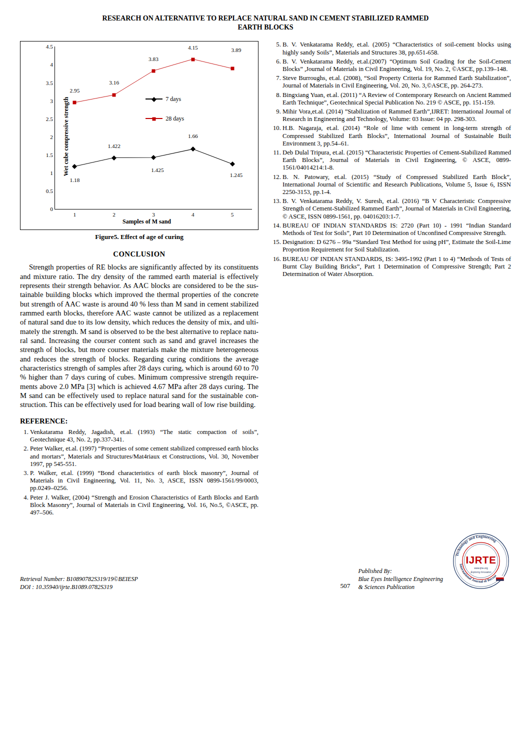Research on Alternative to Replace Natural Sand in Cement Stabilized Rammed
Earth Blocks
Wet cube compressive strength
0
0.5
1
1.5
2
2.5
3
3.5
4
4.5
1
2
3
4
5
28 days (red): 2.95, 3.16, 3.83, 4.15, 3.89 -> y = 100 - v/4.5*100
2.95
3.16
3.83
4.15
3.89
1.18
1.422
1.425
1.66
1.245
7 days
28 days
Samples of M sand
Figure5. Effect of age of curing
CONCLUSION
Strength properties of RE blocks are significantly affected by its constituents and mixture ratio. The dry density of the rammed earth material is effectively represents their strength behavior. As AAC blocks are considered to be the sustainable building blocks which improved the thermal properties of the concrete but strength of AAC waste is around 40 % less than M sand in cement stabilized rammed earth blocks, therefore AAC waste cannot be utilized as a replacement of natural sand due to its low density, which reduces the density of mix, and ultimately the strength. M sand is observed to be the best alternative to replace natural sand. Increasing the courser content such as sand and gravel increases the strength of blocks, but more courser materials make the mixture heterogeneous and reduces the strength of blocks. Regarding curing conditions the average characteristics strength of samples after 28 days curing, which is around 60 to 70 % higher than 7 days curing of cubes. Minimum compressive strength requirements above 2.0 MPa [3] which is achieved 4.67 MPa after 28 days curing. The M sand can be effectively used to replace natural sand for the sustainable construction. This can be effectively used for load bearing wall of low rise building.
REFERENCE:
Venkatarama Reddy, Jagadish, et.al. (1993) “The static compaction of soils”, Geotechnique 43, No. 2, pp.337-341.
Peter Walker, et.al. (1997) “Properties of some cement stabilized compressed earth blocks and mortars”, Materials and Structures/Mat4riaux et Constructions, Vol. 30, November 1997, pp 545-551.
P. Walker, et.al. (1999) “Bond characteristics of earth block masonry”, Journal of Materials in Civil Engineering, Vol. 11, No. 3, ASCE, ISSN 0899-1561/99/0003, pp.0249–0256.
Peter J. Walker, (2004) “Strength and Erosion Characteristics of Earth Blocks and Earth Block Masonry”, Journal of Materials in Civil Engineering, Vol. 16, No.5, ©ASCE, pp. 497–506.
B. V. Venkatarama Reddy, et.al. (2005) “Characteristics of soil-cement blocks using highly sandy Soils”, Materials and Structures 38, pp.651-658.
B. V. Venkatarama Reddy, et.al.(2007) “Optimum Soil Grading for the Soil-Cement Blocks” ,Journal of Materials in Civil Engineering, Vol. 19, No. 2, ©ASCE, pp.139–148.
Steve Burroughs, et.al. (2008), “Soil Property Criteria for Rammed Earth Stabilization”, Journal of Materials in Civil Engineering, Vol. 20, No. 3,©ASCE, pp. 264-273.
Bingxiang Yuan, et.al. (2011) “A Review of Contemporary Research on Ancient Rammed Earth Technique”, Geotechnical Special Publication No. 219 © ASCE, pp. 151-159.
Mihir Vora,et.al. (2014) ”Stabilization of Rammed Earth”,IJRET: International Journal of Research in Engineering and Technology, Volume: 03 Issue: 04 pp. 298-303.
H.B. Nagaraja, et.al. (2014) “Role of lime with cement in long-term strength of Compressed Stabilized Earth Blocks”, International Journal of Sustainable Built Environment 3, pp.54–61.
Deb Dulal Tripura, et.al. (2015) “Characteristic Properties of Cement-Stabilized Rammed Earth Blocks”, Journal of Materials in Civil Engineering, © ASCE, 0899-1561/04014214:1-8.
B. N. Patowary, et.al. (2015) “Study of Compressed Stabilized Earth Block”, International Journal of Scientific and Research Publications, Volume 5, Issue 6, ISSN 2250-3153, pp.1-4.
B. V. Venkatarama Reddy, V. Suresh, et.al. (2016) “B V Characteristic Compressive Strength of Cement-Stabilized Rammed Earth”, Journal of Materials in Civil Engineering, © ASCE, ISSN 0899-1561, pp. 04016203:1-7.
BUREAU OF INDIAN STANDARDS IS: 2720 (Part 10) - 1991 “Indian Standard Methods of Test for Soils”, Part 10 Determination of Unconfined Compressive Strength.
Designation: D 6276 – 99a “Standard Test Method for using pH”, Estimate the Soil-Lime Proportion Requirement for Soil Stabilization.
BUREAU OF INDIAN STANDARDS, IS: 3495-1992 (Part 1 to 4) “Methods of Tests of Burnt Clay Building Bricks”, Part 1 Determination of Compressive Strength; Part 2 Determination of Water Absorption.
Retrieval Number: B10890782S319/19©BEIESP
DOI : 10.35940/ijrte.B1089.0782S319
507
Published By:
Blue Eyes Intelligence Engineering
& Sciences Publication
Technology and Engineering International Journal of Recent IJRTE www.ijrte.org Exploring Innovation